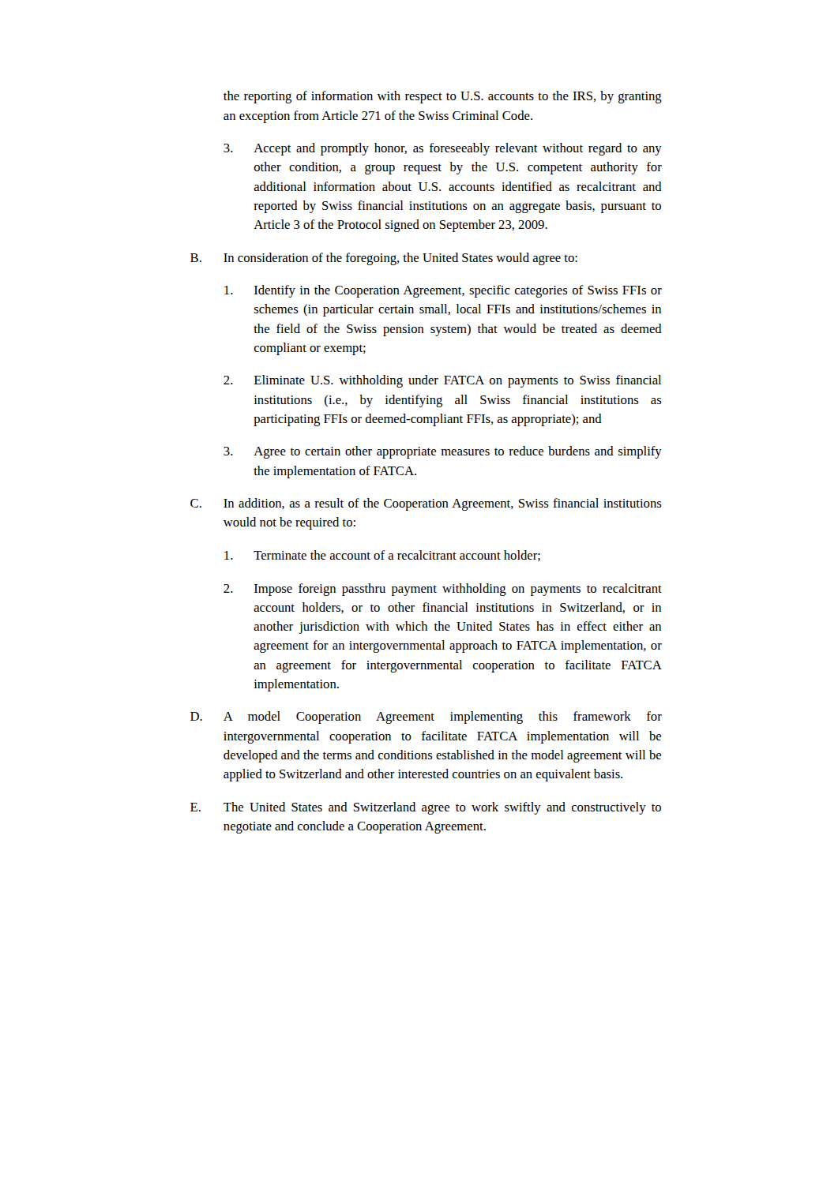the reporting of information with respect to U.S. accounts to the IRS, by granting an exception from Article 271 of the Swiss Criminal Code.
3.
Accept and promptly honor, as foreseeably relevant without regard to any other condition, a group request by the U.S. competent authority for additional information about U.S. accounts identified as recalcitrant and reported by Swiss financial institutions on an aggregate basis, pursuant to Article 3 of the Protocol signed on September 23, 2009.
B.
In consideration of the foregoing, the United States would agree to:
1.
Identify in the Cooperation Agreement, specific categories of Swiss FFIs or schemes (in particular certain small, local FFIs and institutions/schemes in the field of the Swiss pension system) that would be treated as deemed compliant or exempt;
2.
Eliminate U.S. withholding under FATCA on payments to Swiss financial institutions (i.e., by identifying all Swiss financial institutions as participating FFIs or deemed-compliant FFIs, as appropriate); and
3.
Agree to certain other appropriate measures to reduce burdens and simplify the implementation of FATCA.
C.
In addition, as a result of the Cooperation Agreement, Swiss financial institutions would not be required to:
1.
Terminate the account of a recalcitrant account holder;
2.
Impose foreign passthru payment withholding on payments to recalcitrant account holders, or to other financial institutions in Switzerland, or in another jurisdiction with which the United States has in effect either an agreement for an intergovernmental approach to FATCA implementation, or an agreement for intergovernmental cooperation to facilitate FATCA implementation.
D.
A model Cooperation Agreement implementing this framework for intergovernmental cooperation to facilitate FATCA implementation will be developed and the terms and conditions established in the model agreement will be applied to Switzerland and other interested countries on an equivalent basis.
E.
The United States and Switzerland agree to work swiftly and constructively to negotiate and conclude a Cooperation Agreement.